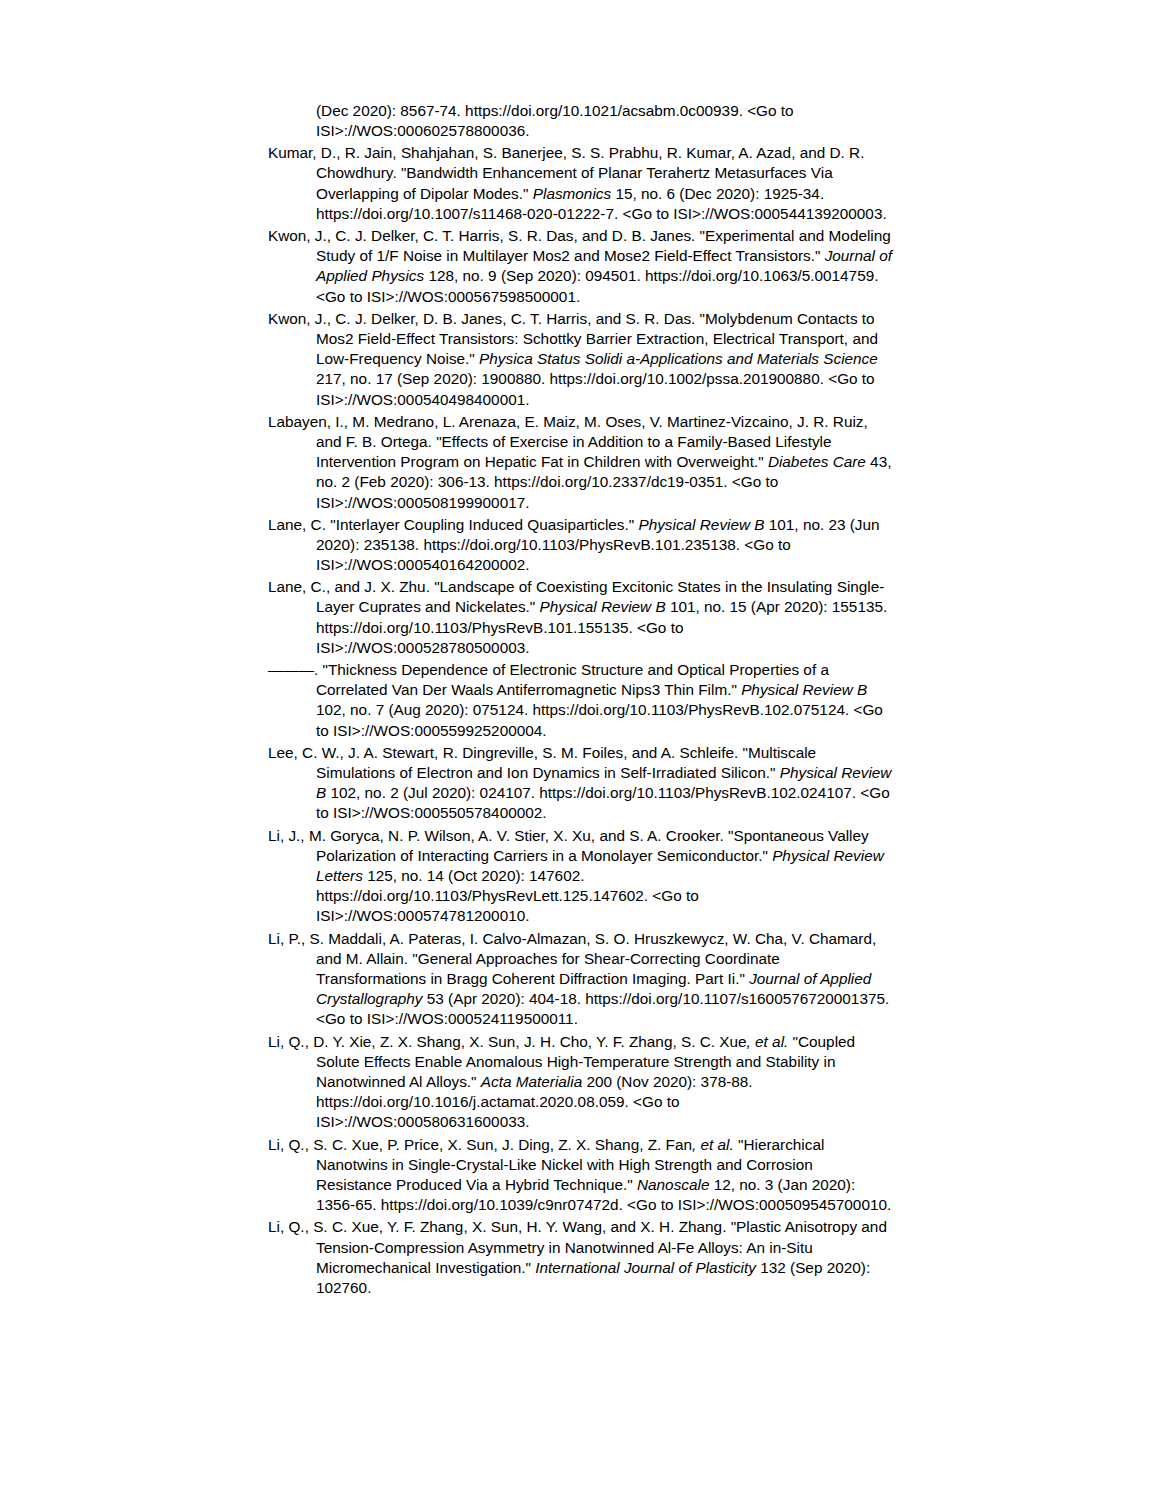(Dec 2020): 8567-74. https://doi.org/10.1021/acsabm.0c00939. <Go to ISI>://WOS:000602578800036.
Kumar, D., R. Jain, Shahjahan, S. Banerjee, S. S. Prabhu, R. Kumar, A. Azad, and D. R. Chowdhury. "Bandwidth Enhancement of Planar Terahertz Metasurfaces Via Overlapping of Dipolar Modes." Plasmonics 15, no. 6 (Dec 2020): 1925-34. https://doi.org/10.1007/s11468-020-01222-7. <Go to ISI>://WOS:000544139200003.
Kwon, J., C. J. Delker, C. T. Harris, S. R. Das, and D. B. Janes. "Experimental and Modeling Study of 1/F Noise in Multilayer Mos2 and Mose2 Field-Effect Transistors." Journal of Applied Physics 128, no. 9 (Sep 2020): 094501. https://doi.org/10.1063/5.0014759. <Go to ISI>://WOS:000567598500001.
Kwon, J., C. J. Delker, D. B. Janes, C. T. Harris, and S. R. Das. "Molybdenum Contacts to Mos2 Field-Effect Transistors: Schottky Barrier Extraction, Electrical Transport, and Low-Frequency Noise." Physica Status Solidi a-Applications and Materials Science 217, no. 17 (Sep 2020): 1900880. https://doi.org/10.1002/pssa.201900880. <Go to ISI>://WOS:000540498400001.
Labayen, I., M. Medrano, L. Arenaza, E. Maiz, M. Oses, V. Martinez-Vizcaino, J. R. Ruiz, and F. B. Ortega. "Effects of Exercise in Addition to a Family-Based Lifestyle Intervention Program on Hepatic Fat in Children with Overweight." Diabetes Care 43, no. 2 (Feb 2020): 306-13. https://doi.org/10.2337/dc19-0351. <Go to ISI>://WOS:000508199900017.
Lane, C. "Interlayer Coupling Induced Quasiparticles." Physical Review B 101, no. 23 (Jun 2020): 235138. https://doi.org/10.1103/PhysRevB.101.235138. <Go to ISI>://WOS:000540164200002.
Lane, C., and J. X. Zhu. "Landscape of Coexisting Excitonic States in the Insulating Single-Layer Cuprates and Nickelates." Physical Review B 101, no. 15 (Apr 2020): 155135. https://doi.org/10.1103/PhysRevB.101.155135. <Go to ISI>://WOS:000528780500003.
———. "Thickness Dependence of Electronic Structure and Optical Properties of a Correlated Van Der Waals Antiferromagnetic Nips3 Thin Film." Physical Review B 102, no. 7 (Aug 2020): 075124. https://doi.org/10.1103/PhysRevB.102.075124. <Go to ISI>://WOS:000559925200004.
Lee, C. W., J. A. Stewart, R. Dingreville, S. M. Foiles, and A. Schleife. "Multiscale Simulations of Electron and Ion Dynamics in Self-Irradiated Silicon." Physical Review B 102, no. 2 (Jul 2020): 024107. https://doi.org/10.1103/PhysRevB.102.024107. <Go to ISI>://WOS:000550578400002.
Li, J., M. Goryca, N. P. Wilson, A. V. Stier, X. Xu, and S. A. Crooker. "Spontaneous Valley Polarization of Interacting Carriers in a Monolayer Semiconductor." Physical Review Letters 125, no. 14 (Oct 2020): 147602. https://doi.org/10.1103/PhysRevLett.125.147602. <Go to ISI>://WOS:000574781200010.
Li, P., S. Maddali, A. Pateras, I. Calvo-Almazan, S. O. Hruszkewycz, W. Cha, V. Chamard, and M. Allain. "General Approaches for Shear-Correcting Coordinate Transformations in Bragg Coherent Diffraction Imaging. Part Ii." Journal of Applied Crystallography 53 (Apr 2020): 404-18. https://doi.org/10.1107/s1600576720001375. <Go to ISI>://WOS:000524119500011.
Li, Q., D. Y. Xie, Z. X. Shang, X. Sun, J. H. Cho, Y. F. Zhang, S. C. Xue, et al. "Coupled Solute Effects Enable Anomalous High-Temperature Strength and Stability in Nanotwinned Al Alloys." Acta Materialia 200 (Nov 2020): 378-88. https://doi.org/10.1016/j.actamat.2020.08.059. <Go to ISI>://WOS:000580631600033.
Li, Q., S. C. Xue, P. Price, X. Sun, J. Ding, Z. X. Shang, Z. Fan, et al. "Hierarchical Nanotwins in Single-Crystal-Like Nickel with High Strength and Corrosion Resistance Produced Via a Hybrid Technique." Nanoscale 12, no. 3 (Jan 2020): 1356-65. https://doi.org/10.1039/c9nr07472d. <Go to ISI>://WOS:000509545700010.
Li, Q., S. C. Xue, Y. F. Zhang, X. Sun, H. Y. Wang, and X. H. Zhang. "Plastic Anisotropy and Tension-Compression Asymmetry in Nanotwinned Al-Fe Alloys: An in-Situ Micromechanical Investigation." International Journal of Plasticity 132 (Sep 2020): 102760.